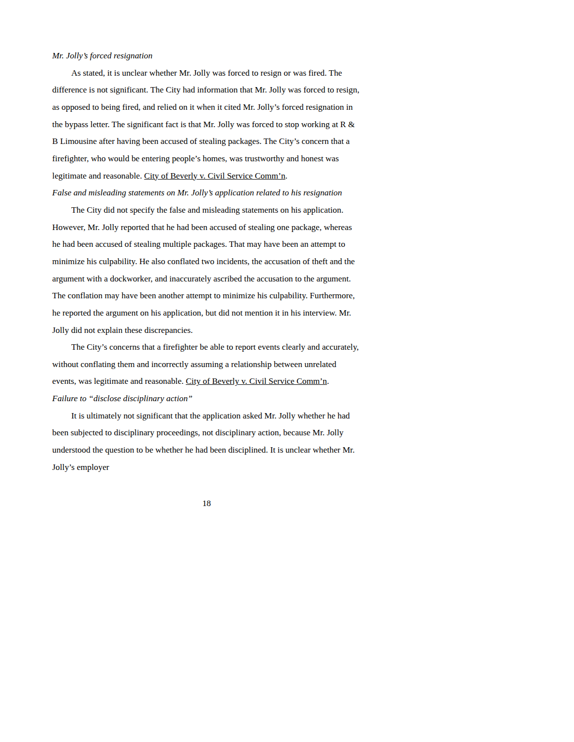Mr. Jolly’s forced resignation
As stated, it is unclear whether Mr. Jolly was forced to resign or was fired. The difference is not significant. The City had information that Mr. Jolly was forced to resign, as opposed to being fired, and relied on it when it cited Mr. Jolly’s forced resignation in the bypass letter. The significant fact is that Mr. Jolly was forced to stop working at R & B Limousine after having been accused of stealing packages. The City’s concern that a firefighter, who would be entering people’s homes, was trustworthy and honest was legitimate and reasonable. City of Beverly v. Civil Service Comm’n.
False and misleading statements on Mr. Jolly’s application related to his resignation
The City did not specify the false and misleading statements on his application. However, Mr. Jolly reported that he had been accused of stealing one package, whereas he had been accused of stealing multiple packages. That may have been an attempt to minimize his culpability. He also conflated two incidents, the accusation of theft and the argument with a dockworker, and inaccurately ascribed the accusation to the argument. The conflation may have been another attempt to minimize his culpability. Furthermore, he reported the argument on his application, but did not mention it in his interview. Mr. Jolly did not explain these discrepancies.
The City’s concerns that a firefighter be able to report events clearly and accurately, without conflating them and incorrectly assuming a relationship between unrelated events, was legitimate and reasonable. City of Beverly v. Civil Service Comm’n.
Failure to “disclose disciplinary action”
It is ultimately not significant that the application asked Mr. Jolly whether he had been subjected to disciplinary proceedings, not disciplinary action, because Mr. Jolly understood the question to be whether he had been disciplined. It is unclear whether Mr. Jolly’s employer
18